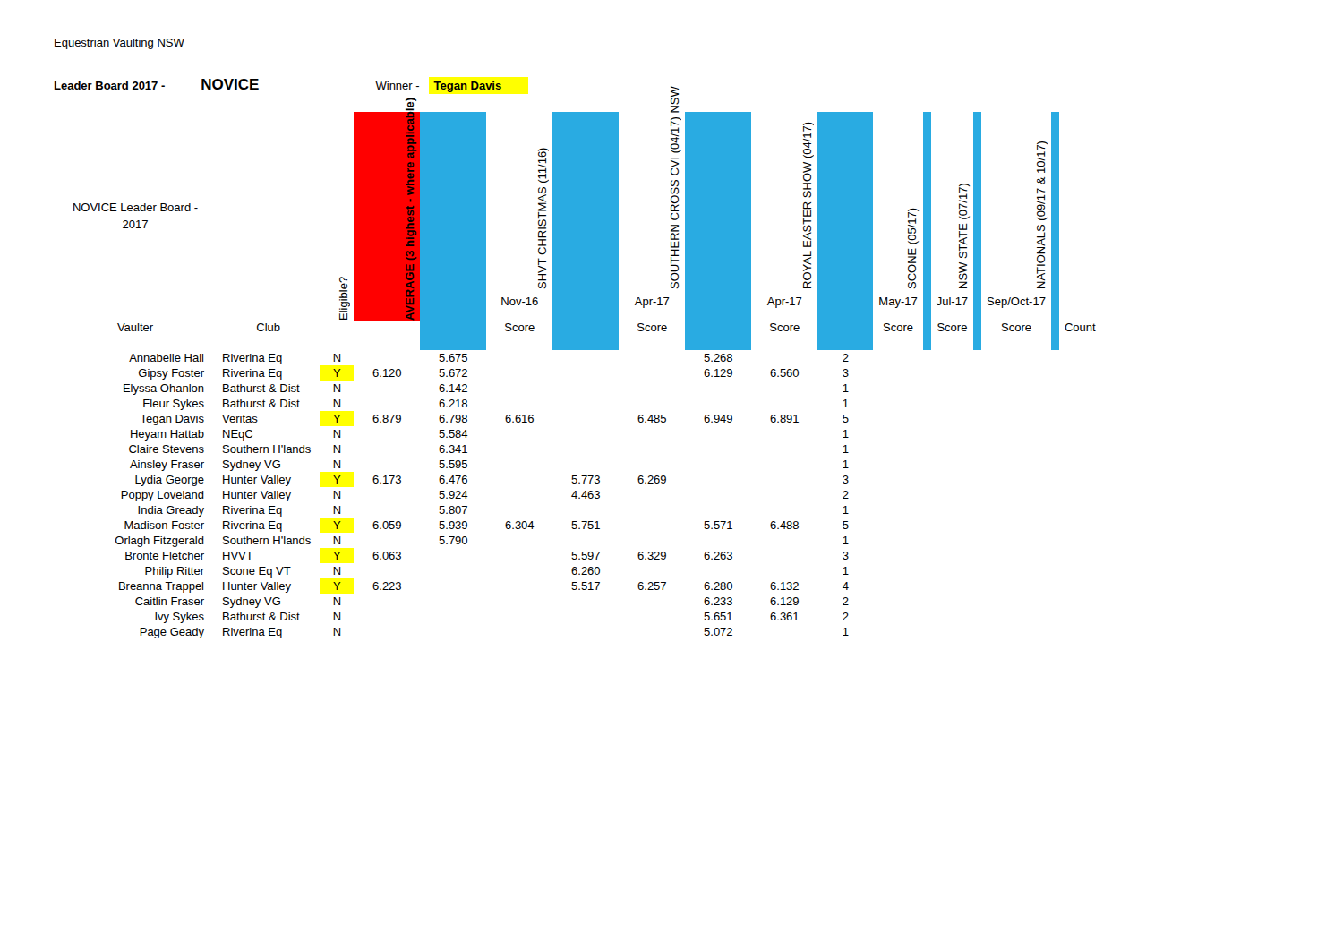Equestrian Vaulting NSW
Leader Board 2017 - NOVICE Winner - Tegan Davis
| NOVICE Leader Board - 2017 | | Eligible? | AVERAGE (3 highest - where applicable) | | SHVT CHRISTMAS (11/16) | | SOUTHERN CROSS CVI (04/17) NSW | | ROYAL EASTER SHOW (04/17) | | SCONE (05/17) | | NSW STATE (07/17) | | NATIONALS (09/17 & 10/17) | | |
| --- | --- | --- | --- | --- | --- | --- | --- | --- | --- | --- | --- | --- | --- | --- | --- | --- | --- |
| Nov-16 | Apr-17 | Apr-17 | May-17 | Jul-17 | Sep/Oct-17 |
| Vaulter | Club | | | Score | Score | Score | Score | Score | Score | Count |
| Annabelle Hall | Riverina Eq | N | | 5.675 | | | | 5.268 | | 2 |
| Gipsy Foster | Riverina Eq | Y | 6.120 | 5.672 | | | | 6.129 | 6.560 | 3 |
| Elyssa Ohanlon | Bathurst & Dist | N | | 6.142 | | | | | | 1 |
| Fleur Sykes | Bathurst & Dist | N | | 6.218 | | | | | | 1 |
| Tegan Davis | Veritas | Y | 6.879 | 6.798 | 6.616 | | 6.485 | 6.949 | 6.891 | 5 |
| Heyam Hattab | NEqC | N | | 5.584 | | | | | | 1 |
| Claire Stevens | Southern H'lands | N | | 6.341 | | | | | | 1 |
| Ainsley Fraser | Sydney VG | N | | 5.595 | | | | | | 1 |
| Lydia George | Hunter Valley | Y | 6.173 | 6.476 | | 5.773 | 6.269 | | | 3 |
| Poppy Loveland | Hunter Valley | N | | 5.924 | | 4.463 | | | | 2 |
| India Gready | Riverina Eq | N | | 5.807 | | | | | | 1 |
| Madison Foster | Riverina Eq | Y | 6.059 | 5.939 | 6.304 | 5.751 | | 5.571 | 6.488 | 5 |
| Orlagh Fitzgerald | Southern H'lands | N | | 5.790 | | | | | | 1 |
| Bronte Fletcher | HVVT | Y | 6.063 | | | 5.597 | 6.329 | 6.263 | | 3 |
| Philip Ritter | Scone Eq VT | N | | | | 6.260 | | | | 1 |
| Breanna Trappel | Hunter Valley | Y | 6.223 | | | 5.517 | 6.257 | 6.280 | 6.132 | 4 |
| Caitlin Fraser | Sydney VG | N | | | | | | 6.233 | 6.129 | 2 |
| Ivy Sykes | Bathurst & Dist | N | | | | | | 5.651 | 6.361 | 2 |
| Page Geady | Riverina Eq | N | | | | | | 5.072 | | 1 |